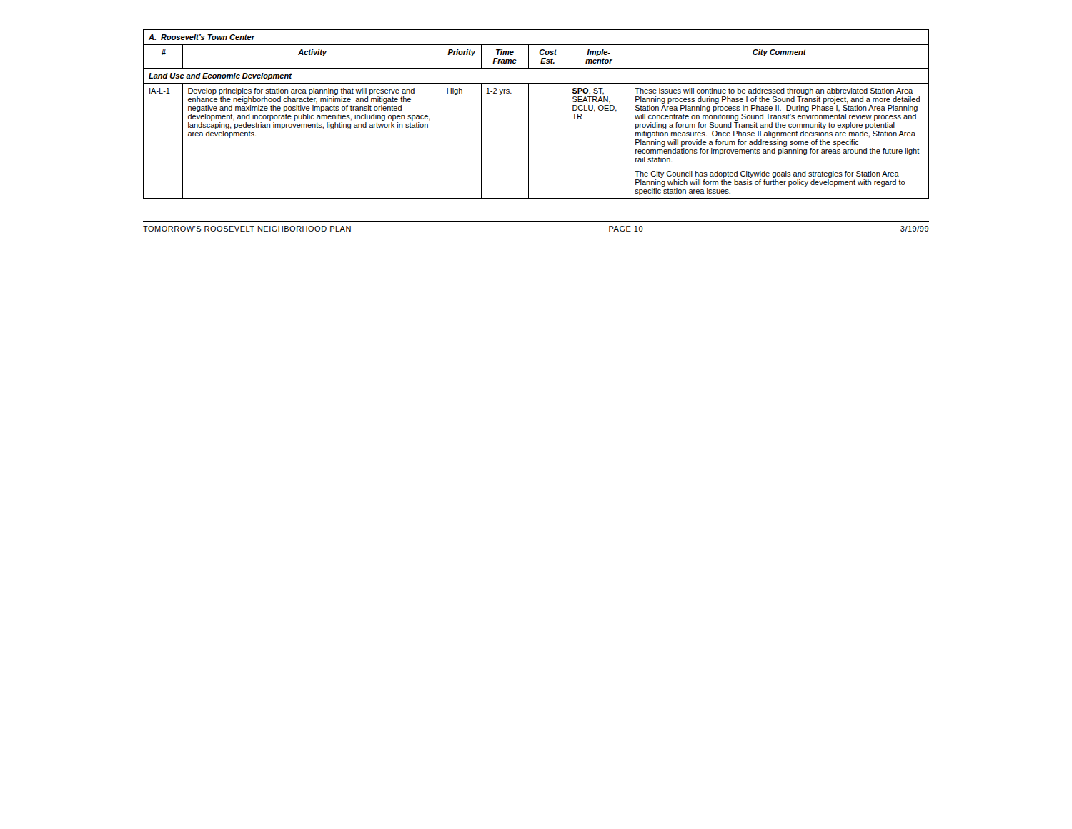| A. Roosevelt’s Town Center |
| # | Activity | Priority | Time Frame | Cost Est. | Imple- mentor | City Comment |
| Land Use and Economic Development |
| IA-L-1 | Develop principles for station area planning that will preserve and enhance the neighborhood character, minimize and mitigate the negative and maximize the positive impacts of transit oriented development, and incorporate public amenities, including open space, landscaping, pedestrian improvements, lighting and artwork in station area developments. | High | 1-2 yrs. | | SPO , ST, SEATRAN, DCLU, OED, TR | These issues will continue to be addressed through an abbreviated Station Area Planning process during Phase I of the Sound Transit project, and a more detailed Station Area Planning process in Phase II. During Phase I, Station Area Planning will concentrate on monitoring Sound Transit’s environmental review process and providing a forum for Sound Transit and the community to explore potential mitigation measures. Once Phase II alignment decisions are made, Station Area Planning will provide a forum for addressing some of the specific recommendations for improvements and planning for areas around the future light rail station. The City Council has adopted Citywide goals and strategies for Station Area Planning which will form the basis of further policy development with regard to specific station area issues. |
TOMORROW'S ROOSEVELT NEIGHBORHOOD PLAN
PAGE 10
3/19/99